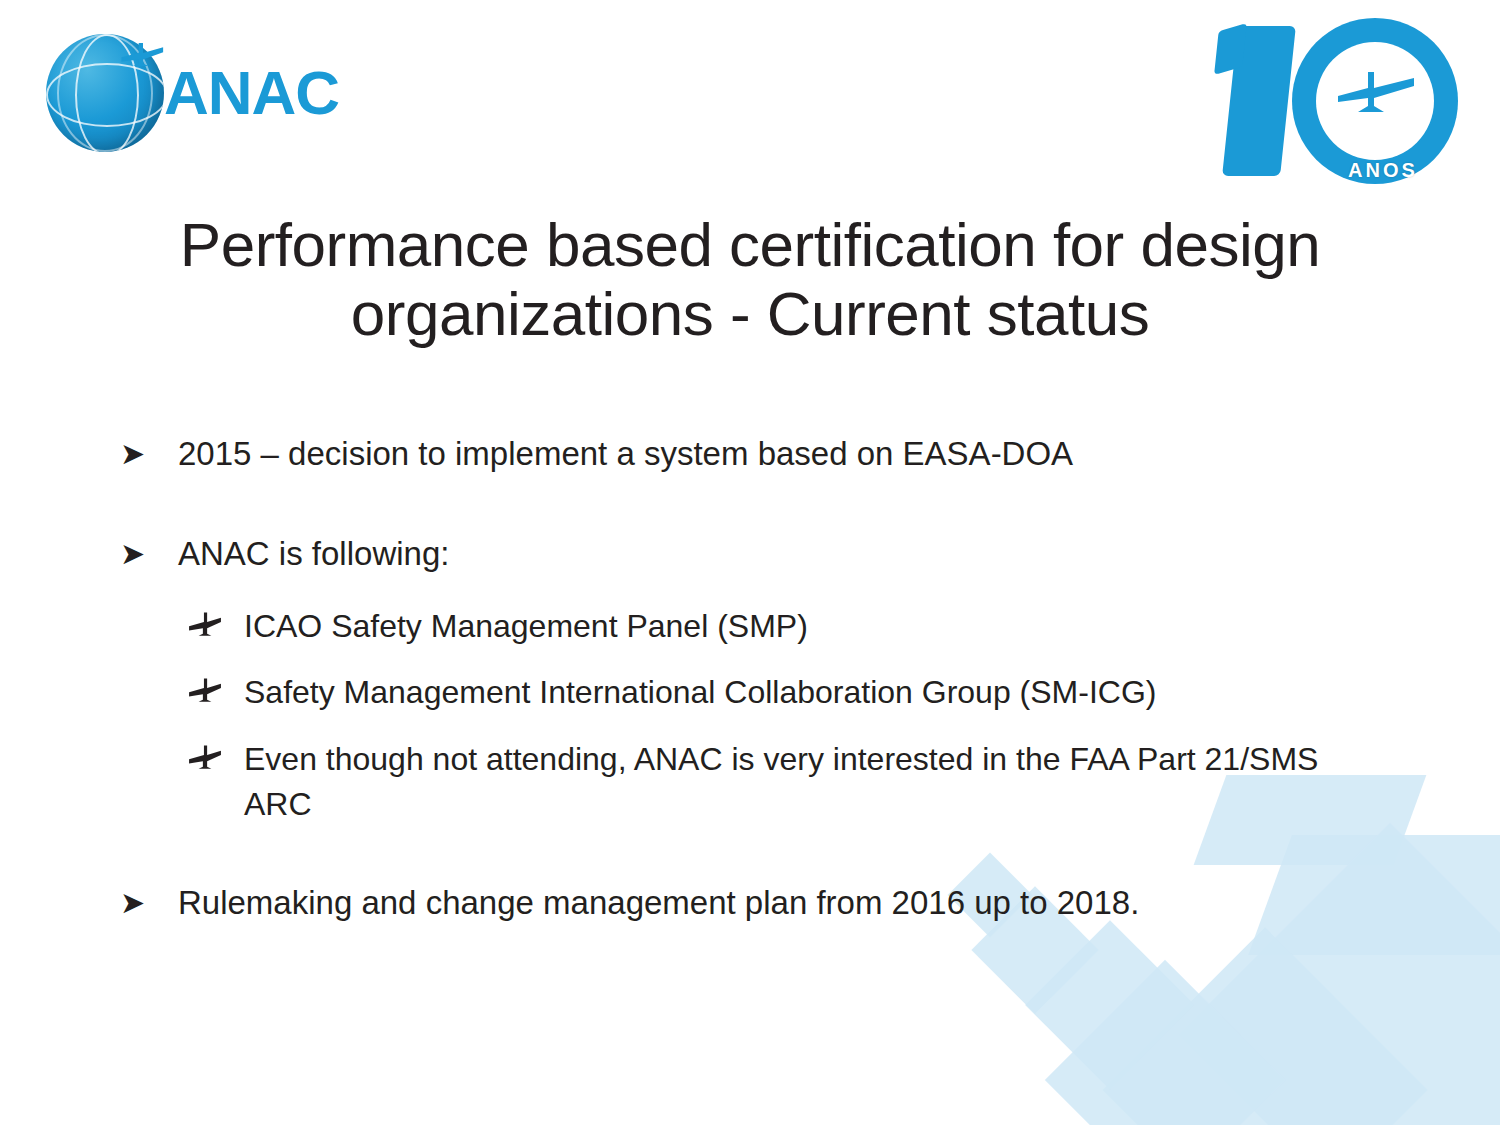ANAC
ANOS
Performance based certification for design organizations - Current status
2015 – decision to implement a system based on EASA-DOA
ANAC is following:
ICAO Safety Management Panel (SMP)
Safety Management International Collaboration Group (SM-ICG)
Even though not attending, ANAC is very interested in the FAA Part 21/SMS ARC
Rulemaking and change management plan from 2016 up to 2018.